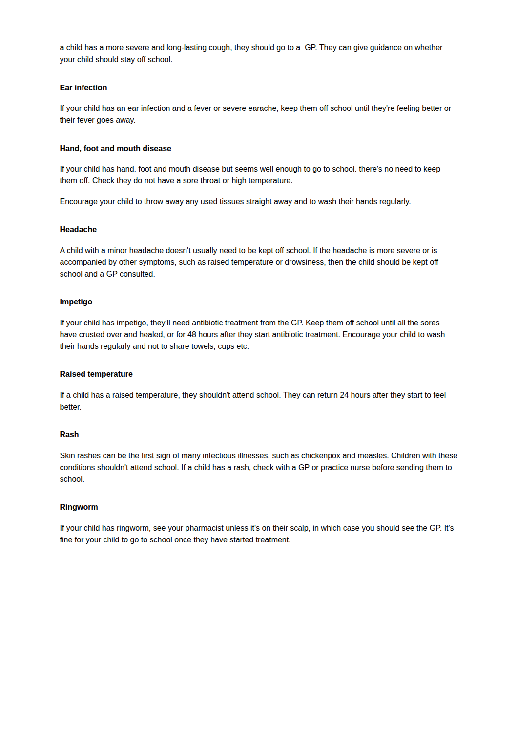a child has a more severe and long-lasting cough, they should go to a GP. They can give guidance on whether your child should stay off school.
Ear infection
If your child has an ear infection and a fever or severe earache, keep them off school until they're feeling better or their fever goes away.
Hand, foot and mouth disease
If your child has hand, foot and mouth disease but seems well enough to go to school, there's no need to keep them off. Check they do not have a sore throat or high temperature.
Encourage your child to throw away any used tissues straight away and to wash their hands regularly.
Headache
A child with a minor headache doesn't usually need to be kept off school. If the headache is more severe or is accompanied by other symptoms, such as raised temperature or drowsiness, then the child should be kept off school and a GP consulted.
Impetigo
If your child has impetigo, they'll need antibiotic treatment from the GP. Keep them off school until all the sores have crusted over and healed, or for 48 hours after they start antibiotic treatment. Encourage your child to wash their hands regularly and not to share towels, cups etc.
Raised temperature
If a child has a raised temperature, they shouldn't attend school. They can return 24 hours after they start to feel better.
Rash
Skin rashes can be the first sign of many infectious illnesses, such as chickenpox and measles. Children with these conditions shouldn't attend school. If a child has a rash, check with a GP or practice nurse before sending them to school.
Ringworm
If your child has ringworm, see your pharmacist unless it's on their scalp, in which case you should see the GP. It's fine for your child to go to school once they have started treatment.